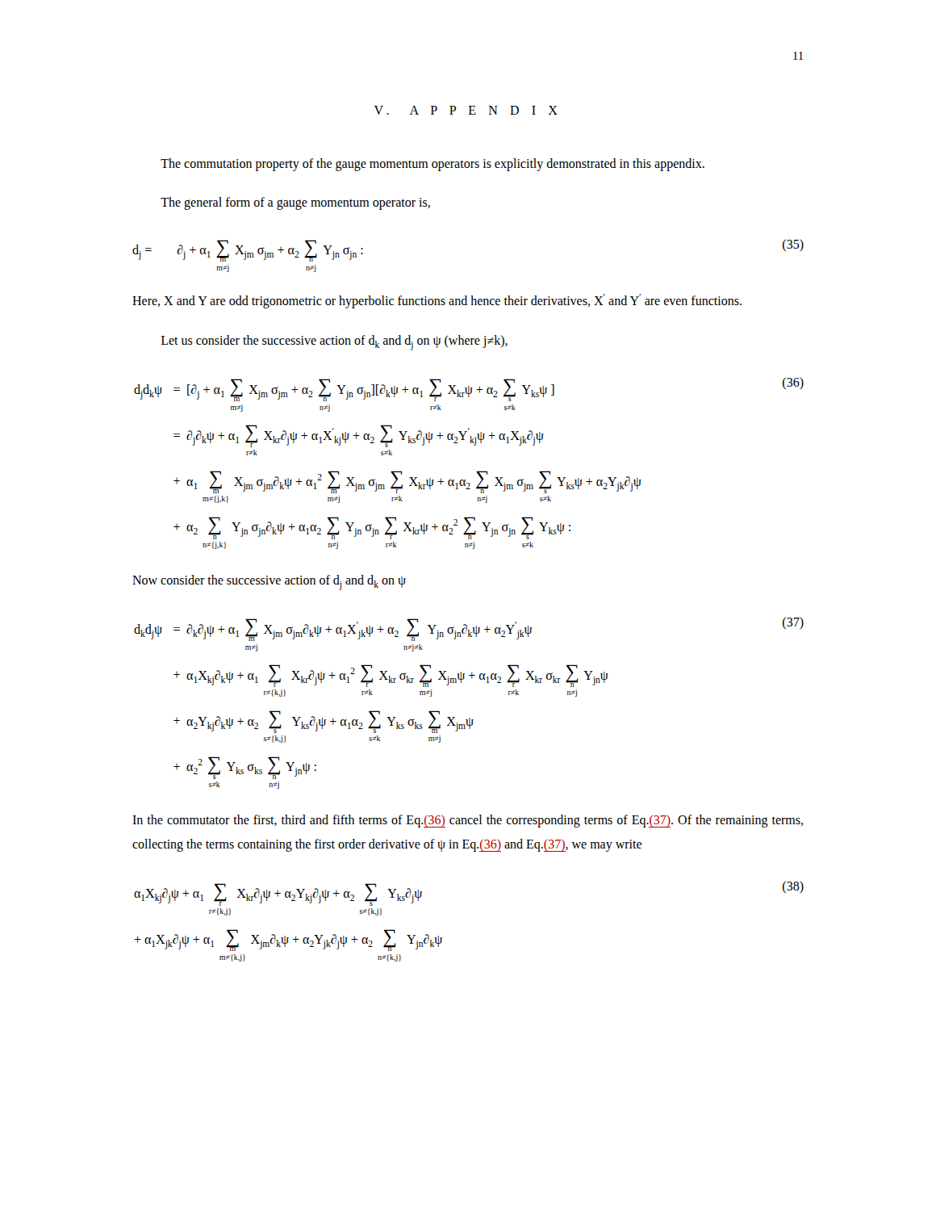11
V. A P P E N D I X
The commutation property of the gauge momentum operators is explicitly demonstrated in this appendix.
The general form of a gauge momentum operator is,
dj = ∂j + α1 ∑m
m≠j Xjm σjm + α2 ∑n
n≠j Yjn σjn :
(35)
Here, X and Y are odd trigonometric or hyperbolic functions and hence their derivatives, X′ and Y′ are even functions.
Let us consider the successive action of dk and dj on ψ (where j≠k),
| d j d k ψ | = | [∂ j + α 1 ∑ m m≠j X jm σ jm + α 2 ∑ n n≠j Y jn σ jn ][∂ k ψ + α 1 ∑ r r≠k X kr ψ + α 2 ∑ s s≠k Y ks ψ ] |
| | = | ∂ j ∂ k ψ + α 1 ∑ r r≠k X kr ∂ j ψ + α 1 X ′ kj ψ + α 2 ∑ s s≠k Y ks ∂ j ψ + α 2 Y ′ kj ψ + α 1 X jk ∂ j ψ |
| | + | α 1 ∑ m m≠{j,k} X jm σ jm ∂ k ψ + α 1 2 ∑ m m≠j X jm σ jm ∑ r r≠k X kr ψ + α 1 α 2 ∑ n n≠j X jm σ jm ∑ s s≠k Y ks ψ + α 2 Y jk ∂ j ψ |
| | + | α 2 ∑ n n≠{j,k} Y jn σ jn ∂ k ψ + α 1 α 2 ∑ n n≠j Y jn σ jn ∑ r r≠k X kr ψ + α 2 2 ∑ n n≠j Y jn σ jn ∑ s s≠k Y ks ψ : |
(36)
Now consider the successive action of dj and dk on ψ
| d k d j ψ | = | ∂ k ∂ j ψ + α 1 ∑ m m≠j X jm σ jm ∂ k ψ + α 1 X ′ jk ψ + α 2 ∑ n n≠j≠k Y jn σ jn ∂ k ψ + α 2 Y ′ jk ψ |
| | + | α 1 X kj ∂ k ψ + α 1 ∑ r r≠{k,j} X kr ∂ j ψ + α 1 2 ∑ r r≠k X kr σ kr ∑ m m≠j X jm ψ + α 1 α 2 ∑ r r≠k X kr σ kr ∑ n n≠j Y jn ψ |
| | + | α 2 Y kj ∂ k ψ + α 2 ∑ s s≠{k,j} Y ks ∂ j ψ + α 1 α 2 ∑ s s≠k Y ks σ ks ∑ m m≠j X jm ψ |
| | + | α 2 2 ∑ s s≠k Y ks σ ks ∑ n n≠j Y jn ψ : |
(37)
In the commutator the first, third and fifth terms of Eq.(36) cancel the corresponding terms of Eq.(37). Of the remaining terms, collecting the terms containing the first order derivative of ψ in Eq.(36) and Eq.(37), we may write
| α 1 X kj ∂ j ψ + α 1 ∑ r r≠{k,j} X kr ∂ j ψ + α 2 Y kj ∂ j ψ + α 2 ∑ s s≠{k,j} Y ks ∂ j ψ |
| + α 1 X jk ∂ j ψ + α 1 ∑ m m≠{k,j} X jm ∂ k ψ + α 2 Y jk ∂ j ψ + α 2 ∑ n n≠{k,j} Y jn ∂ k ψ |
(38)